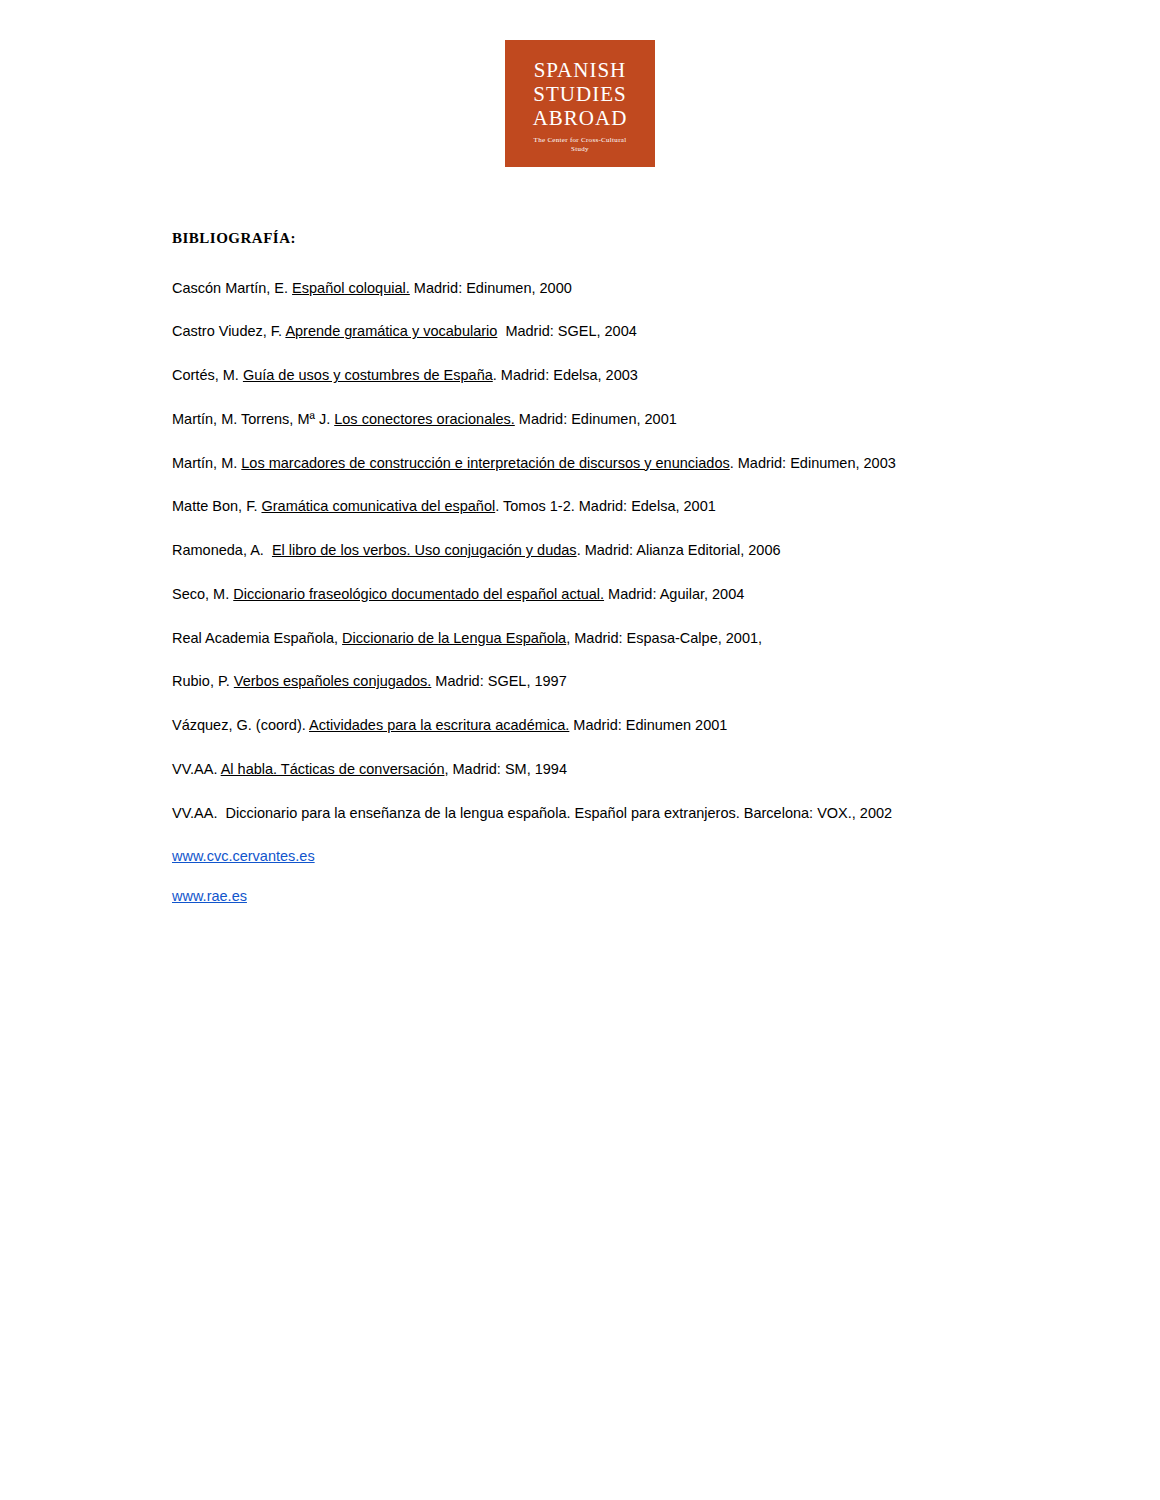SPANISH
STUDIES
ABROAD
The Center for Cross-Cultural Study
BIBLIOGRAFÍA:
Cascón Martín, E. Español coloquial. Madrid: Edinumen, 2000
Castro Viudez, F. Aprende gramática y vocabulario Madrid: SGEL, 2004
Cortés, M. Guía de usos y costumbres de España. Madrid: Edelsa, 2003
Martín, M. Torrens, Mª J. Los conectores oracionales. Madrid: Edinumen, 2001
Martín, M. Los marcadores de construcción e interpretación de discursos y enunciados. Madrid: Edinumen, 2003
Matte Bon, F. Gramática comunicativa del español. Tomos 1-2. Madrid: Edelsa, 2001
Ramoneda, A. El libro de los verbos. Uso conjugación y dudas. Madrid: Alianza Editorial, 2006
Seco, M. Diccionario fraseológico documentado del español actual. Madrid: Aguilar, 2004
Real Academia Española, Diccionario de la Lengua Española, Madrid: Espasa-Calpe, 2001,
Rubio, P. Verbos españoles conjugados. Madrid: SGEL, 1997
Vázquez, G. (coord). Actividades para la escritura académica. Madrid: Edinumen 2001
VV.AA. Al habla. Tácticas de conversación, Madrid: SM, 1994
VV.AA. Diccionario para la enseñanza de la lengua española. Español para extranjeros. Barcelona: VOX., 2002
www.cvc.cervantes.es
www.rae.es